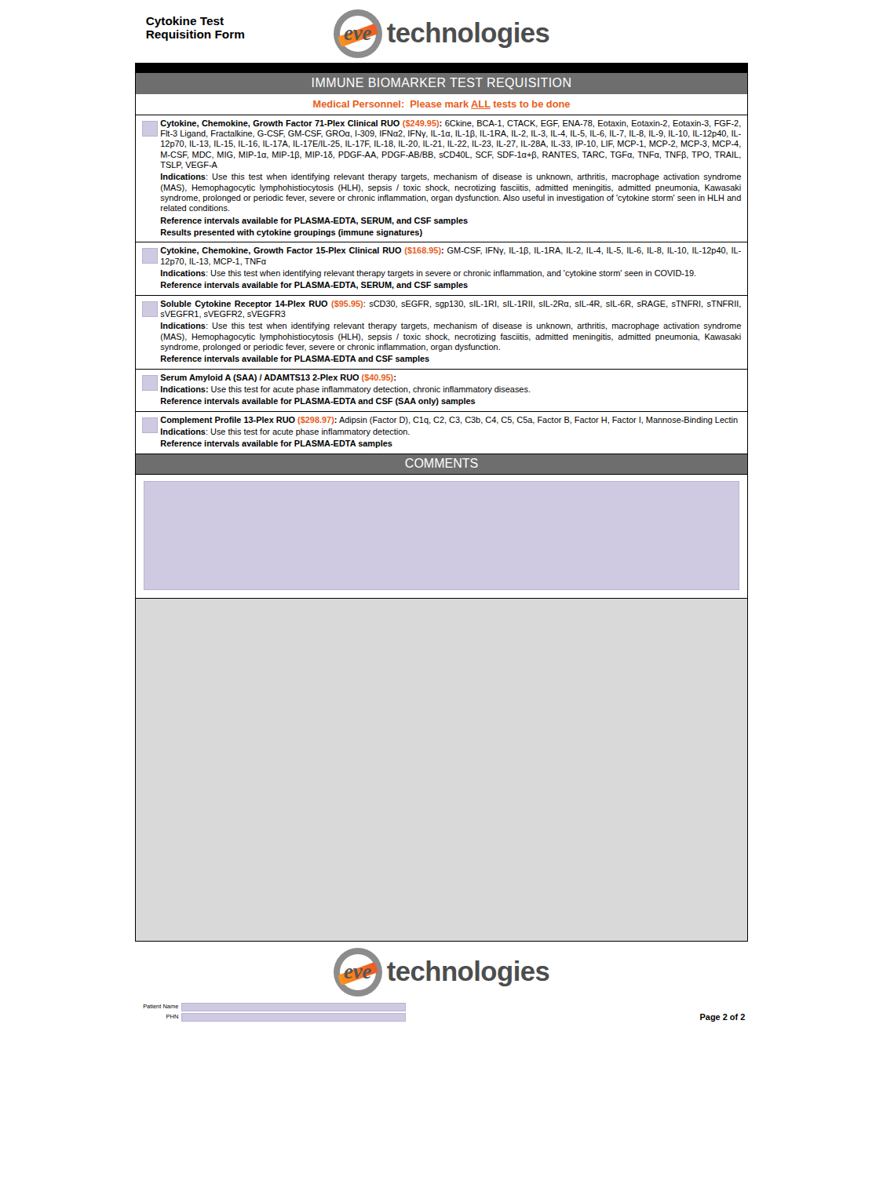Cytokine Test
Requisition Form
eve
technologies
| IMMUNE BIOMARKER TEST REQUISITION |
| Medical Personnel: Please mark ALL tests to be done |
| | Cytokine, Chemokine, Growth Factor 71-Plex Clinical RUO ($249.95) : 6Ckine, BCA-1, CTACK, EGF, ENA-78, Eotaxin, Eotaxin-2, Eotaxin-3, FGF-2, Flt-3 Ligand, Fractalkine, G-CSF, GM-CSF, GROα, I-309, IFNα2, IFNγ, IL-1α, IL-1β, IL-1RA, IL-2, IL-3, IL-4, IL-5, IL-6, IL-7, IL-8, IL-9, IL-10, IL-12p40, IL-12p70, IL-13, IL-15, IL-16, IL-17A, IL-17E/IL-25, IL-17F, IL-18, IL-20, IL-21, IL-22, IL-23, IL-27, IL-28A, IL-33, IP-10, LIF, MCP-1, MCP-2, MCP-3, MCP-4, M-CSF, MDC, MIG, MIP-1α, MIP-1β, MIP-1δ, PDGF-AA, PDGF-AB/BB, sCD40L, SCF, SDF-1α+β, RANTES, TARC, TGFα, TNFα, TNFβ, TPO, TRAIL, TSLP, VEGF-A Indications : Use this test when identifying relevant therapy targets, mechanism of disease is unknown, arthritis, macrophage activation syndrome (MAS), Hemophagocytic lymphohistiocytosis (HLH), sepsis / toxic shock, necrotizing fasciitis, admitted meningitis, admitted pneumonia, Kawasaki syndrome, prolonged or periodic fever, severe or chronic inflammation, organ dysfunction. Also useful in investigation of 'cytokine storm' seen in HLH and related conditions. Reference intervals available for PLASMA-EDTA, SERUM, and CSF samples Results presented with cytokine groupings (immune signatures) |
| | Cytokine, Chemokine, Growth Factor 15-Plex Clinical RUO ($168.95) : GM-CSF, IFNγ, IL-1β, IL-1RA, IL-2, IL-4, IL-5, IL-6, IL-8, IL-10, IL-12p40, IL-12p70, IL-13, MCP-1, TNFα Indications : Use this test when identifying relevant therapy targets in severe or chronic inflammation, and 'cytokine storm' seen in COVID-19. Reference intervals available for PLASMA-EDTA, SERUM, and CSF samples |
| | Soluble Cytokine Receptor 14-Plex RUO ($95.95) : sCD30, sEGFR, sgp130, sIL-1RI, sIL-1RII, sIL-2Rα, sIL-4R, sIL-6R, sRAGE, sTNFRI, sTNFRII, sVEGFR1, sVEGFR2, sVEGFR3 Indications : Use this test when identifying relevant therapy targets, mechanism of disease is unknown, arthritis, macrophage activation syndrome (MAS), Hemophagocytic lymphohistiocytosis (HLH), sepsis / toxic shock, necrotizing fasciitis, admitted meningitis, admitted pneumonia, Kawasaki syndrome, prolonged or periodic fever, severe or chronic inflammation, organ dysfunction. Reference intervals available for PLASMA-EDTA and CSF samples |
| | Serum Amyloid A (SAA) / ADAMTS13 2-Plex RUO ($40.95) : Indications: Use this test for acute phase inflammatory detection, chronic inflammatory diseases. Reference intervals available for PLASMA-EDTA and CSF (SAA only) samples |
| | Complement Profile 13-Plex RUO ($298.97) : Adipsin (Factor D), C1q, C2, C3, C3b, C4, C5, C5a, Factor B, Factor H, Factor I, Mannose-Binding Lectin Indications : Use this test for acute phase inflammatory detection. Reference intervals available for PLASMA-EDTA samples |
| COMMENTS |
eve
technologies
Patient Name
PHN
Page 2 of 2